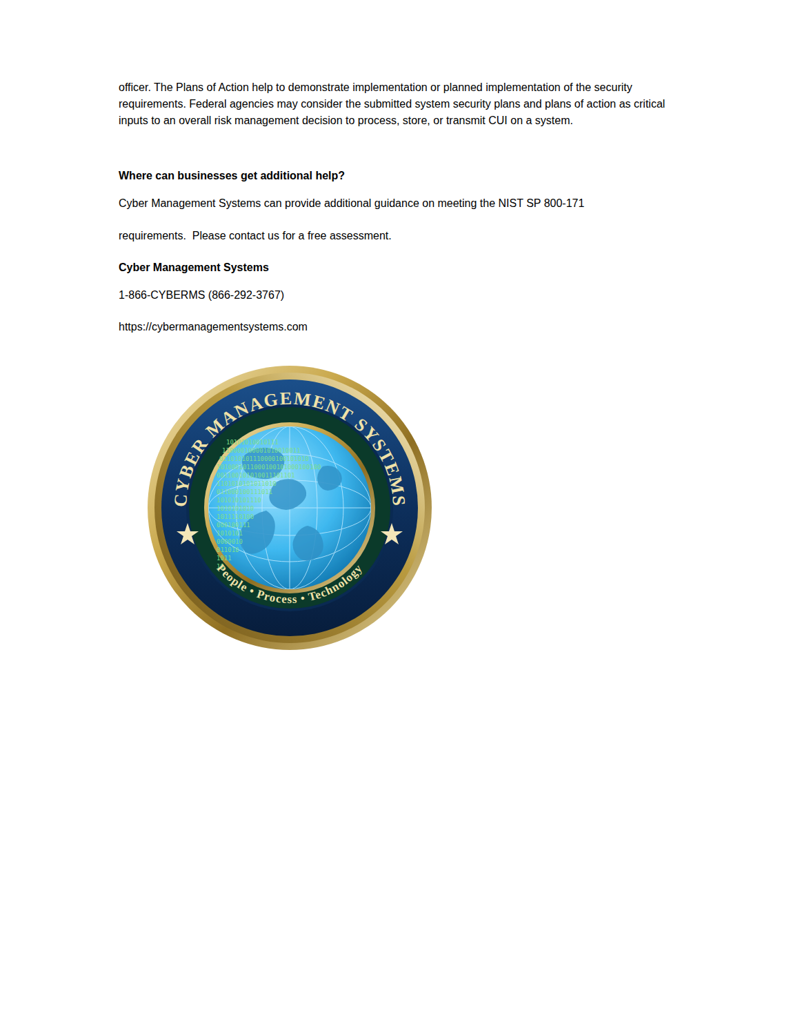officer. The Plans of Action help to demonstrate implementation or planned implementation of the security requirements. Federal agencies may consider the submitted system security plans and plans of action as critical inputs to an overall risk management decision to process, store, or transmit CUI on a system.
Where can businesses get additional help?
Cyber Management Systems can provide additional guidance on meeting the NIST SP 800-171
requirements. Please contact us for a free assessment.
Cyber Management Systems
1-866-CYBERMS (866-292-3767)
https://cybermanagementsystems.com
10101010010111 110000100001010010011 011010101110000100101010 1010001011000100101000100100 001100101010011101101 1101010101011010 011000100111011 101010101110 1010101010 1011110100 000100111 1010101 0000010 011010 1011 10 CYBER MANAGEMENT SYSTEMS People • Process • Technology